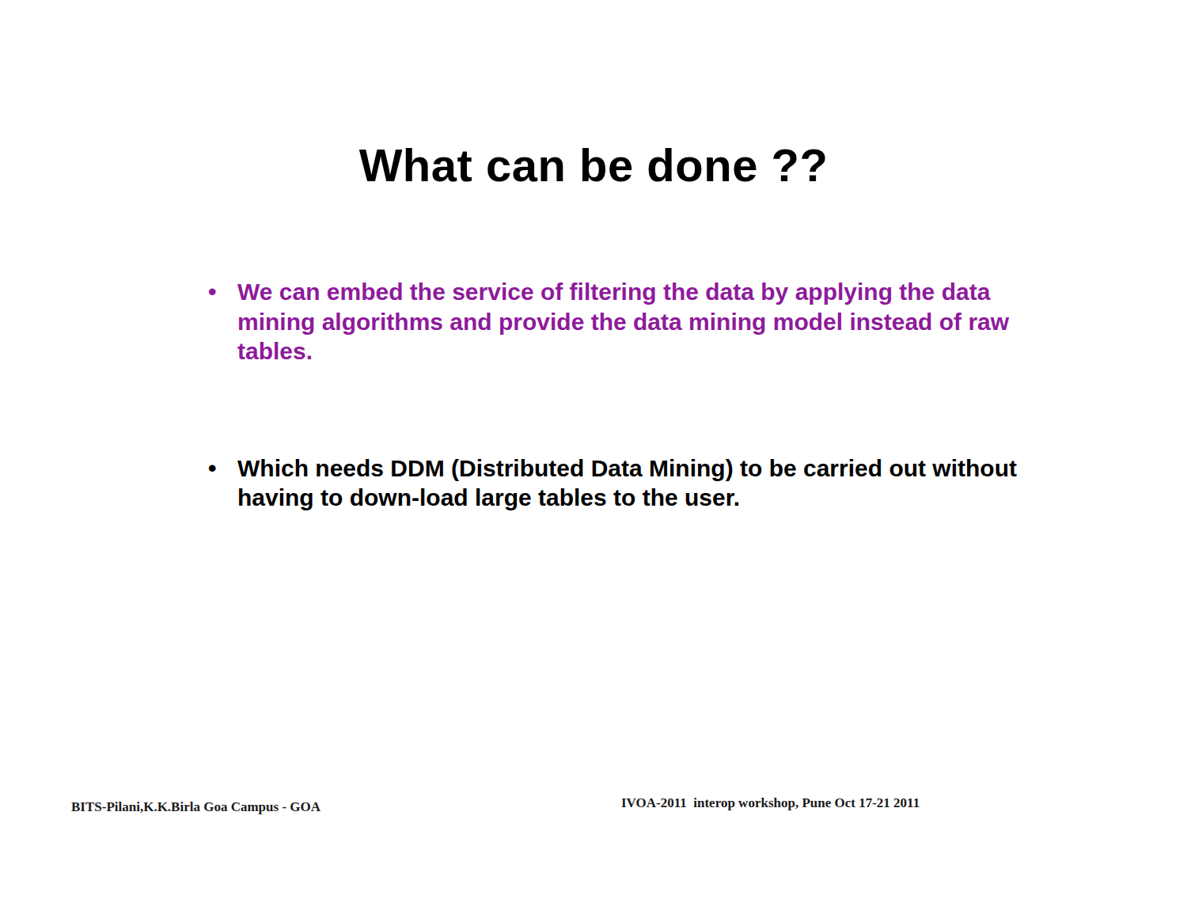What can be done ??
We can embed the service of filtering the data by applying the data mining algorithms and provide the data mining model instead of raw tables.
Which needs DDM (Distributed Data Mining) to be carried out without having to down-load large tables to the user.
BITS-Pilani,K.K.Birla Goa Campus - GOA
IVOA-2011 interop workshop, Pune Oct 17-21 2011